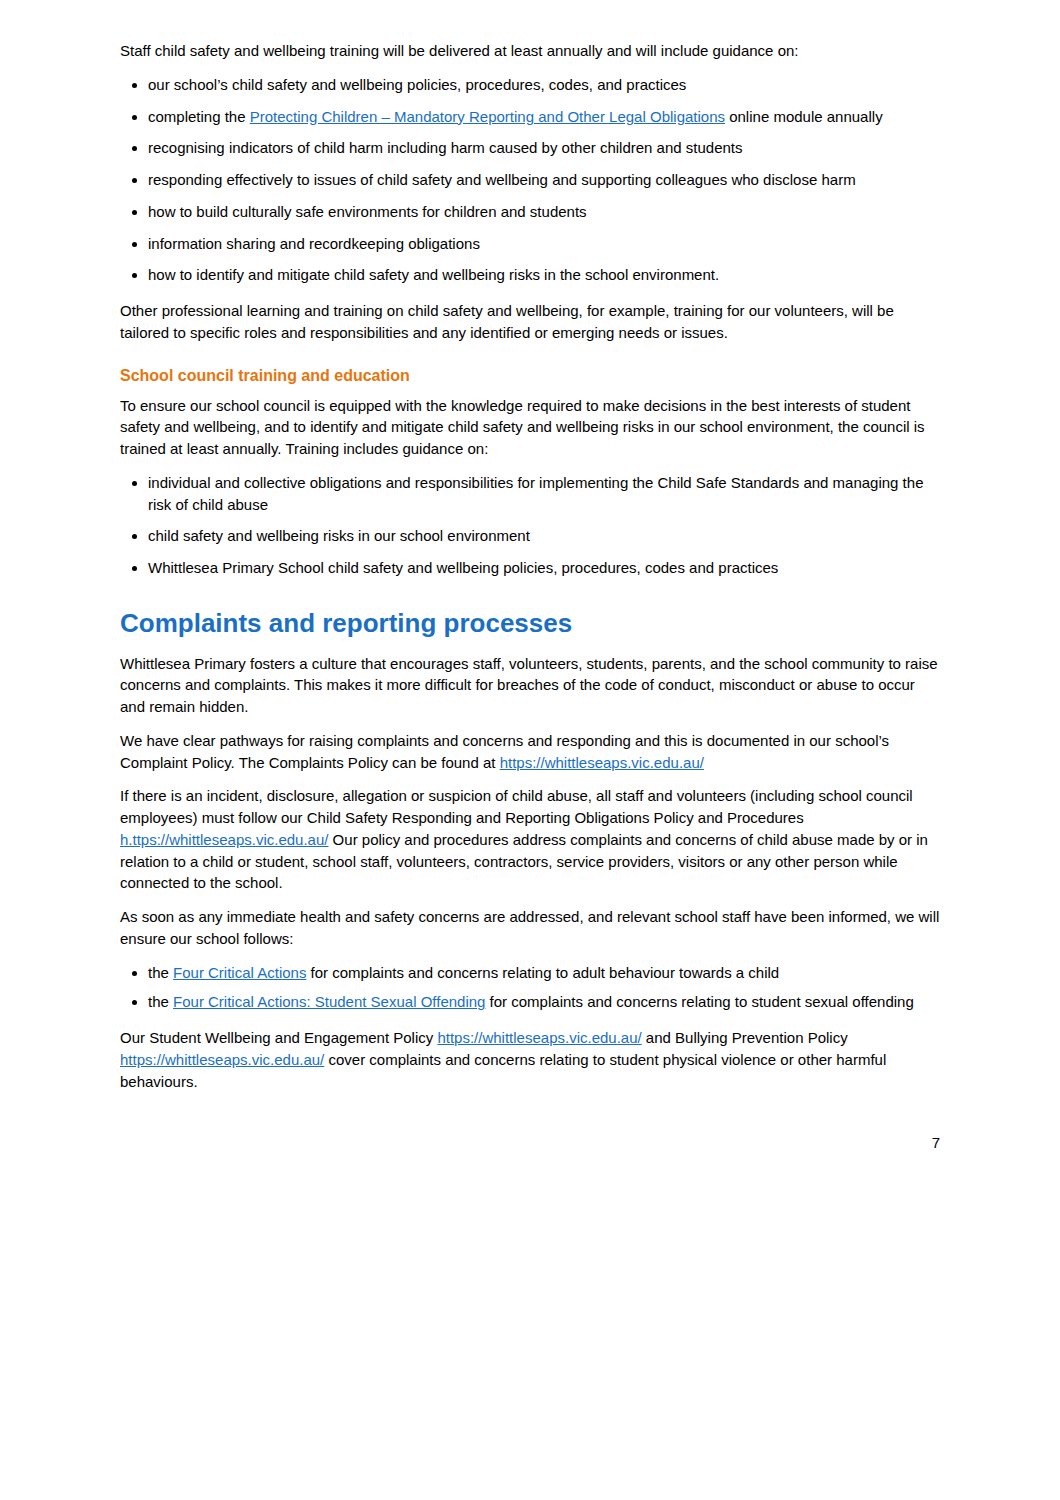Staff child safety and wellbeing training will be delivered at least annually and will include guidance on:
our school’s child safety and wellbeing policies, procedures, codes, and practices
completing the Protecting Children – Mandatory Reporting and Other Legal Obligations online module annually
recognising indicators of child harm including harm caused by other children and students
responding effectively to issues of child safety and wellbeing and supporting colleagues who disclose harm
how to build culturally safe environments for children and students
information sharing and recordkeeping obligations
how to identify and mitigate child safety and wellbeing risks in the school environment.
Other professional learning and training on child safety and wellbeing, for example, training for our volunteers, will be tailored to specific roles and responsibilities and any identified or emerging needs or issues.
School council training and education
To ensure our school council is equipped with the knowledge required to make decisions in the best interests of student safety and wellbeing, and to identify and mitigate child safety and wellbeing risks in our school environment, the council is trained at least annually. Training includes guidance on:
individual and collective obligations and responsibilities for implementing the Child Safe Standards and managing the risk of child abuse
child safety and wellbeing risks in our school environment
Whittlesea Primary School child safety and wellbeing policies, procedures, codes and practices
Complaints and reporting processes
Whittlesea Primary fosters a culture that encourages staff, volunteers, students, parents, and the school community to raise concerns and complaints. This makes it more difficult for breaches of the code of conduct, misconduct or abuse to occur and remain hidden.
We have clear pathways for raising complaints and concerns and responding and this is documented in our school’s Complaint Policy. The Complaints Policy can be found at https://whittleseaps.vic.edu.au/
If there is an incident, disclosure, allegation or suspicion of child abuse, all staff and volunteers (including school council employees) must follow our Child Safety Responding and Reporting Obligations Policy and Procedures h.ttps://whittleseaps.vic.edu.au/ Our policy and procedures address complaints and concerns of child abuse made by or in relation to a child or student, school staff, volunteers, contractors, service providers, visitors or any other person while connected to the school.
As soon as any immediate health and safety concerns are addressed, and relevant school staff have been informed, we will ensure our school follows:
the Four Critical Actions for complaints and concerns relating to adult behaviour towards a child
the Four Critical Actions: Student Sexual Offending for complaints and concerns relating to student sexual offending
Our Student Wellbeing and Engagement Policy https://whittleseaps.vic.edu.au/ and Bullying Prevention Policy https://whittleseaps.vic.edu.au/ cover complaints and concerns relating to student physical violence or other harmful behaviours.
7